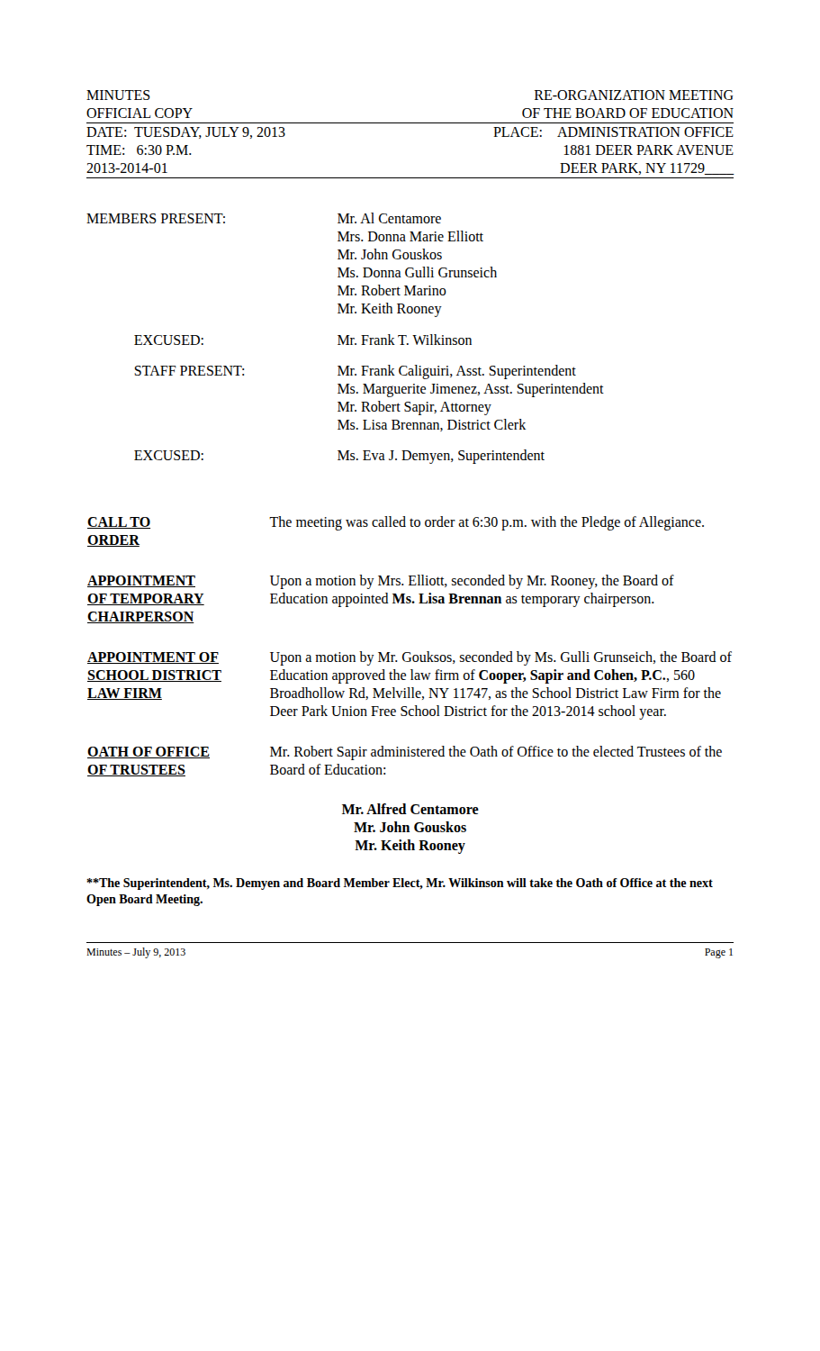| MINUTES | RE-ORGANIZATION MEETING |
| OFFICIAL COPY | OF THE BOARD OF EDUCATION |
| DATE: TUESDAY, JULY 9, 2013 | PLACE: ADMINISTRATION OFFICE |
| TIME: 6:30 P.M. | 1881 DEER PARK AVENUE |
| 2013-2014-01 | DEER PARK, NY 11729____ |
| MEMBERS PRESENT: | Mr. Al Centamore Mrs. Donna Marie Elliott Mr. John Gouskos Ms. Donna Gulli Grunseich Mr. Robert Marino Mr. Keith Rooney |
| EXCUSED: | Mr. Frank T. Wilkinson |
| STAFF PRESENT: | Mr. Frank Caliguiri, Asst. Superintendent Ms. Marguerite Jimenez, Asst. Superintendent Mr. Robert Sapir, Attorney Ms. Lisa Brennan, District Clerk |
| EXCUSED: | Ms. Eva J. Demyen, Superintendent |
| Call to Order | The meeting was called to order at 6:30 p.m. with the Pledge of Allegiance. |
| Appointment of Temporary Chairperson | Upon a motion by Mrs. Elliott, seconded by Mr. Rooney, the Board of Education appointed Ms. Lisa Brennan as temporary chairperson. |
| Appointment of School District Law Firm | Upon a motion by Mr. Gouksos, seconded by Ms. Gulli Grunseich, the Board of Education approved the law firm of Cooper, Sapir and Cohen, P.C. , 560 Broadhollow Rd, Melville, NY 11747, as the School District Law Firm for the Deer Park Union Free School District for the 2013-2014 school year. |
| Oath of Office of Trustees | Mr. Robert Sapir administered the Oath of Office to the elected Trustees of the Board of Education: |
Mr. Alfred Centamore
Mr. John Gouskos
Mr. Keith Rooney
**The Superintendent, Ms. Demyen and Board Member Elect, Mr. Wilkinson will take the Oath of Office at the next Open Board Meeting.
Minutes – July 9, 2013 Page 1